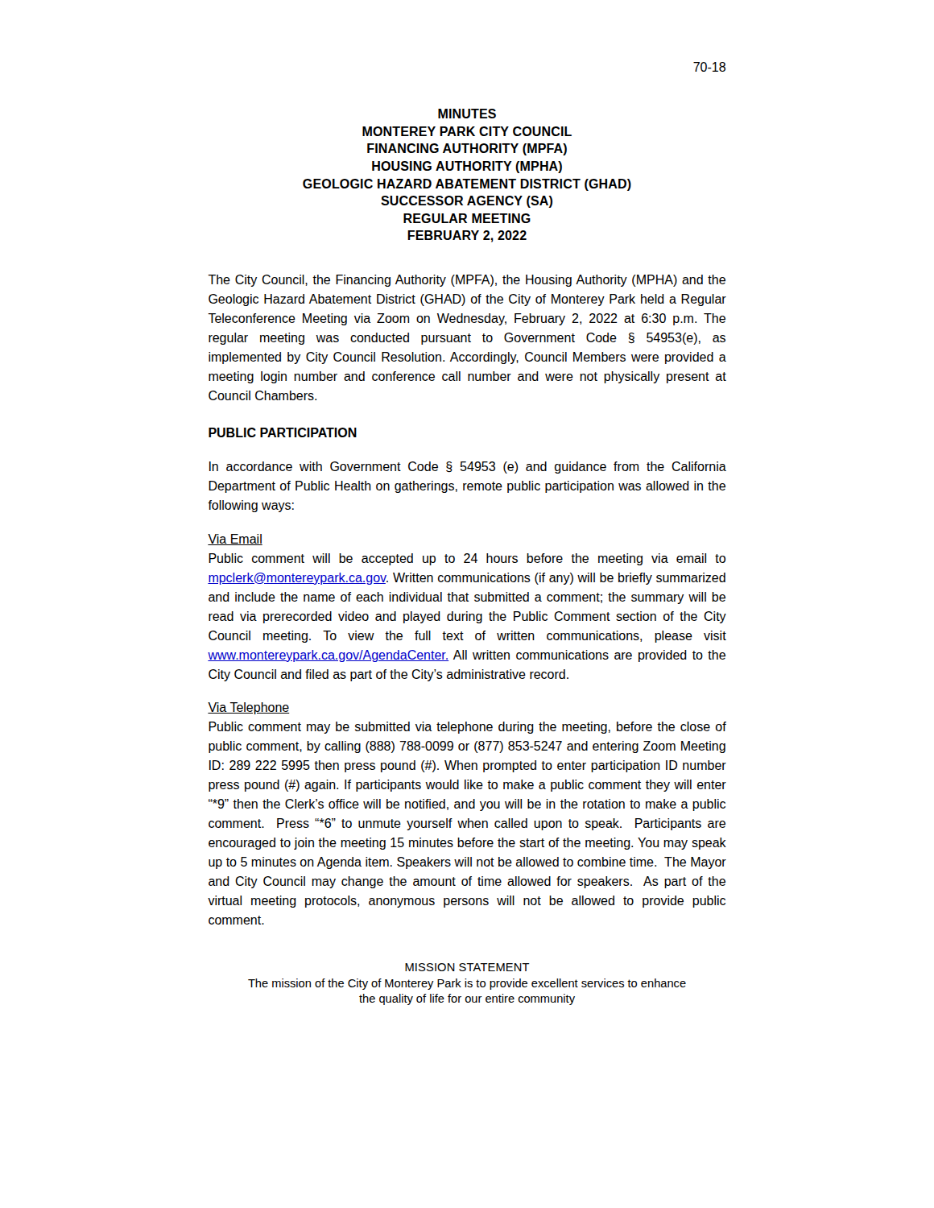70-18
MINUTES
MONTEREY PARK CITY COUNCIL
FINANCING AUTHORITY (MPFA)
HOUSING AUTHORITY (MPHA)
GEOLOGIC HAZARD ABATEMENT DISTRICT (GHAD)
SUCCESSOR AGENCY (SA)
REGULAR MEETING
FEBRUARY 2, 2022
The City Council, the Financing Authority (MPFA), the Housing Authority (MPHA) and the Geologic Hazard Abatement District (GHAD) of the City of Monterey Park held a Regular Teleconference Meeting via Zoom on Wednesday, February 2, 2022 at 6:30 p.m. The regular meeting was conducted pursuant to Government Code § 54953(e), as implemented by City Council Resolution. Accordingly, Council Members were provided a meeting login number and conference call number and were not physically present at Council Chambers.
PUBLIC PARTICIPATION
In accordance with Government Code § 54953 (e) and guidance from the California Department of Public Health on gatherings, remote public participation was allowed in the following ways:
Via Email
Public comment will be accepted up to 24 hours before the meeting via email to mpclerk@montereypark.ca.gov. Written communications (if any) will be briefly summarized and include the name of each individual that submitted a comment; the summary will be read via prerecorded video and played during the Public Comment section of the City Council meeting. To view the full text of written communications, please visit www.montereypark.ca.gov/AgendaCenter. All written communications are provided to the City Council and filed as part of the City’s administrative record.
Via Telephone
Public comment may be submitted via telephone during the meeting, before the close of public comment, by calling (888) 788-0099 or (877) 853-5247 and entering Zoom Meeting ID: 289 222 5995 then press pound (#). When prompted to enter participation ID number press pound (#) again. If participants would like to make a public comment they will enter “*9” then the Clerk’s office will be notified, and you will be in the rotation to make a public comment. Press “*6” to unmute yourself when called upon to speak. Participants are encouraged to join the meeting 15 minutes before the start of the meeting. You may speak up to 5 minutes on Agenda item. Speakers will not be allowed to combine time. The Mayor and City Council may change the amount of time allowed for speakers. As part of the virtual meeting protocols, anonymous persons will not be allowed to provide public comment.
MISSION STATEMENT
The mission of the City of Monterey Park is to provide excellent services to enhance
the quality of life for our entire community